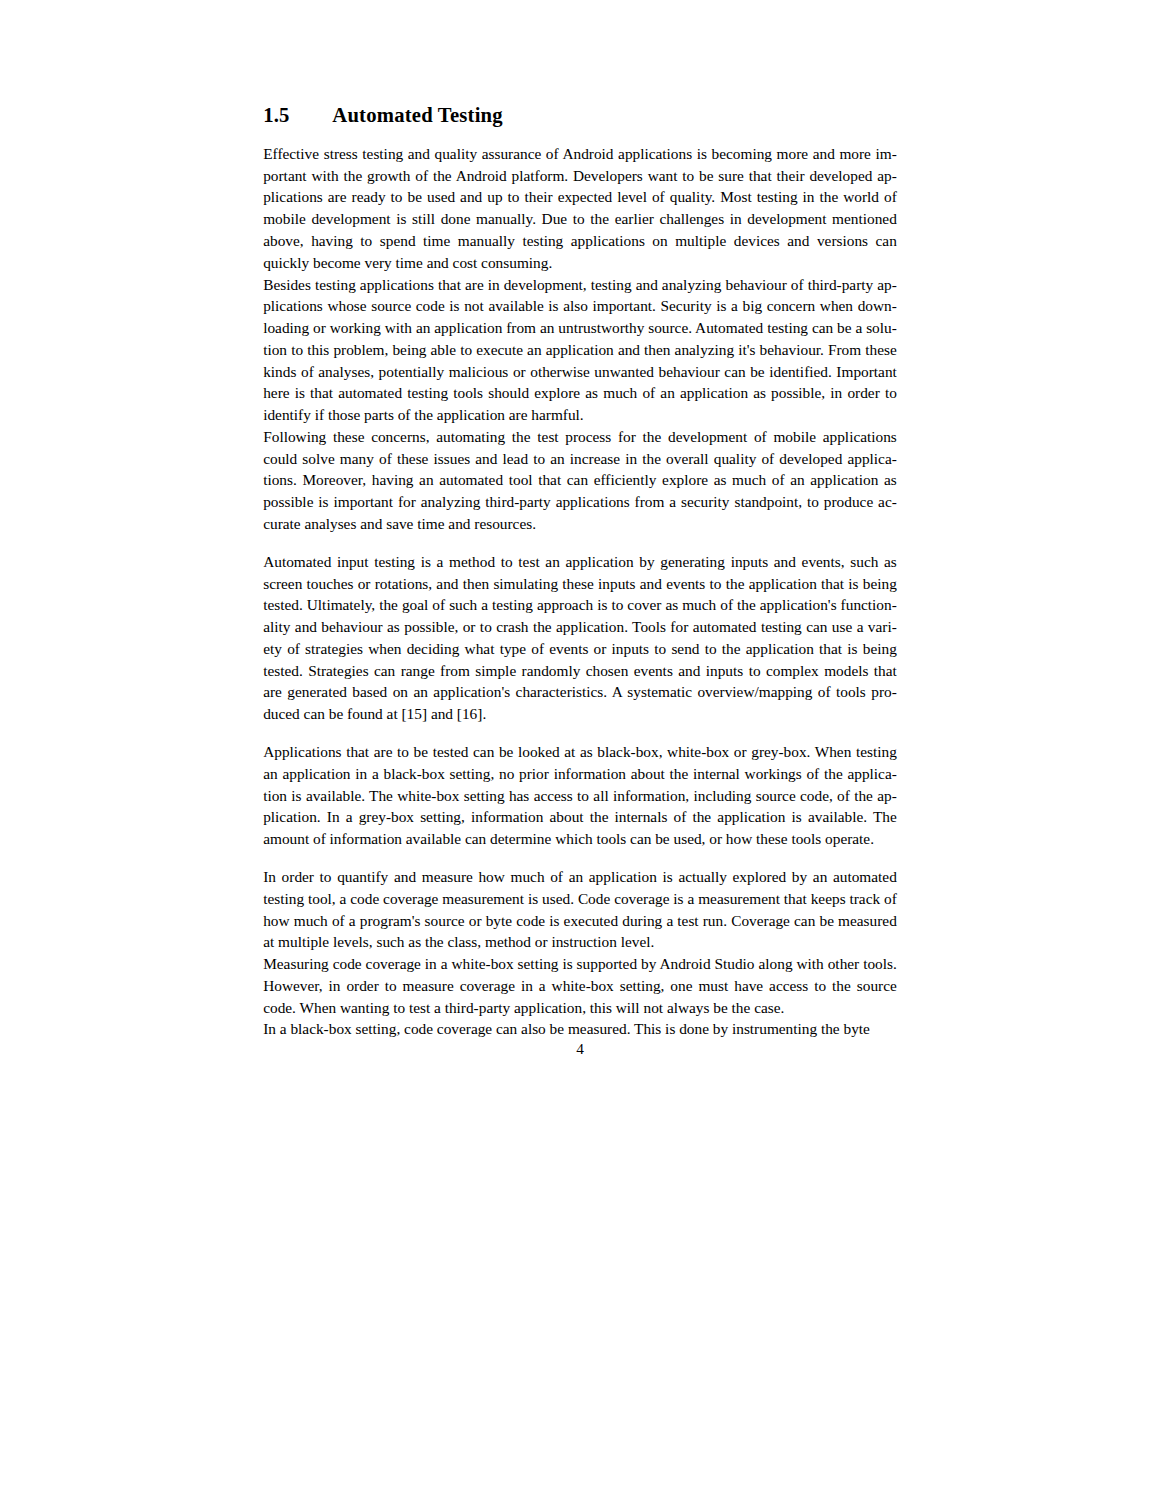1.5 Automated Testing
Effective stress testing and quality assurance of Android applications is becoming more and more important with the growth of the Android platform. Developers want to be sure that their developed applications are ready to be used and up to their expected level of quality. Most testing in the world of mobile development is still done manually. Due to the earlier challenges in development mentioned above, having to spend time manually testing applications on multiple devices and versions can quickly become very time and cost consuming.
Besides testing applications that are in development, testing and analyzing behaviour of third-party applications whose source code is not available is also important. Security is a big concern when downloading or working with an application from an untrustworthy source. Automated testing can be a solution to this problem, being able to execute an application and then analyzing it's behaviour. From these kinds of analyses, potentially malicious or otherwise unwanted behaviour can be identified. Important here is that automated testing tools should explore as much of an application as possible, in order to identify if those parts of the application are harmful.
Following these concerns, automating the test process for the development of mobile applications could solve many of these issues and lead to an increase in the overall quality of developed applications. Moreover, having an automated tool that can efficiently explore as much of an application as possible is important for analyzing third-party applications from a security standpoint, to produce accurate analyses and save time and resources.
Automated input testing is a method to test an application by generating inputs and events, such as screen touches or rotations, and then simulating these inputs and events to the application that is being tested. Ultimately, the goal of such a testing approach is to cover as much of the application's functionality and behaviour as possible, or to crash the application. Tools for automated testing can use a variety of strategies when deciding what type of events or inputs to send to the application that is being tested. Strategies can range from simple randomly chosen events and inputs to complex models that are generated based on an application's characteristics. A systematic overview/mapping of tools produced can be found at [15] and [16].
Applications that are to be tested can be looked at as black-box, white-box or grey-box. When testing an application in a black-box setting, no prior information about the internal workings of the application is available. The white-box setting has access to all information, including source code, of the application. In a grey-box setting, information about the internals of the application is available. The amount of information available can determine which tools can be used, or how these tools operate.
In order to quantify and measure how much of an application is actually explored by an automated testing tool, a code coverage measurement is used. Code coverage is a measurement that keeps track of how much of a program's source or byte code is executed during a test run. Coverage can be measured at multiple levels, such as the class, method or instruction level.
Measuring code coverage in a white-box setting is supported by Android Studio along with other tools. However, in order to measure coverage in a white-box setting, one must have access to the source code. When wanting to test a third-party application, this will not always be the case.
In a black-box setting, code coverage can also be measured. This is done by instrumenting the byte
4